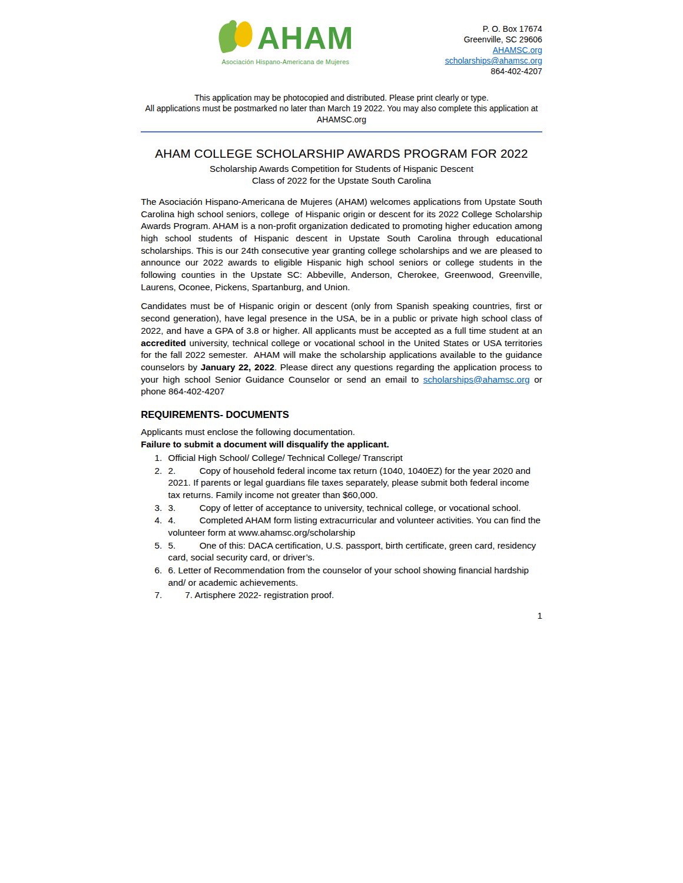AHAM
Asociación Hispano-Americana de Mujeres
P. O. Box 17674
Greenville, SC 29606
AHAMSC.org
scholarships@ahamsc.org
864-402-4207
This application may be photocopied and distributed. Please print clearly or type.
All applications must be postmarked no later than March 19 2022. You may also complete this application at AHAMSC.org
AHAM COLLEGE SCHOLARSHIP AWARDS PROGRAM FOR 2022
Scholarship Awards Competition for Students of Hispanic Descent
Class of 2022 for the Upstate South Carolina
The Asociación Hispano-Americana de Mujeres (AHAM) welcomes applications from Upstate South Carolina high school seniors, college of Hispanic origin or descent for its 2022 College Scholarship Awards Program. AHAM is a non-profit organization dedicated to promoting higher education among high school students of Hispanic descent in Upstate South Carolina through educational scholarships. This is our 24th consecutive year granting college scholarships and we are pleased to announce our 2022 awards to eligible Hispanic high school seniors or college students in the following counties in the Upstate SC: Abbeville, Anderson, Cherokee, Greenwood, Greenville, Laurens, Oconee, Pickens, Spartanburg, and Union.
Candidates must be of Hispanic origin or descent (only from Spanish speaking countries, first or second generation), have legal presence in the USA, be in a public or private high school class of 2022, and have a GPA of 3.8 or higher. All applicants must be accepted as a full time student at an accredited university, technical college or vocational school in the United States or USA territories for the fall 2022 semester. AHAM will make the scholarship applications available to the guidance counselors by January 22, 2022. Please direct any questions regarding the application process to your high school Senior Guidance Counselor or send an email to scholarships@ahamsc.org or phone 864-402-4207
REQUIREMENTS- DOCUMENTS
Applicants must enclose the following documentation.
Failure to submit a document will disqualify the applicant.
Official High School/ College/ Technical College/ Transcript
2. Copy of household federal income tax return (1040, 1040EZ) for the year 2020 and 2021. If parents or legal guardians file taxes separately, please submit both federal income tax returns. Family income not greater than $60,000.
3. Copy of letter of acceptance to university, technical college, or vocational school.
4. Completed AHAM form listing extracurricular and volunteer activities. You can find the volunteer form at www.ahamsc.org/scholarship
5. One of this: DACA certification, U.S. passport, birth certificate, green card, residency card, social security card, or driver’s.
6. Letter of Recommendation from the counselor of your school showing financial hardship and/ or academic achievements.
7. Artisphere 2022- registration proof.
1